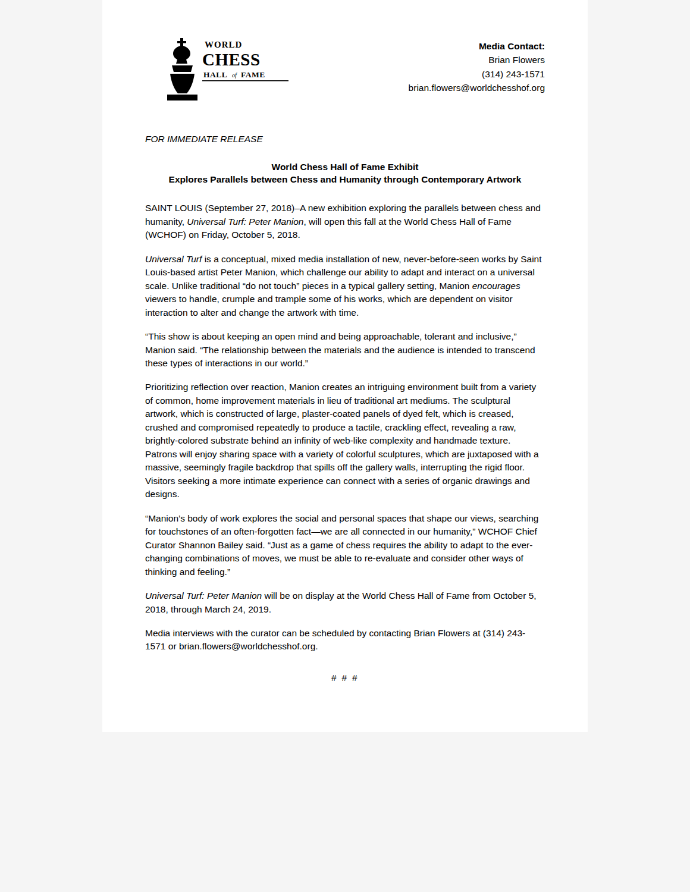WORLD CHESS HALL of FAME
Media Contact:
Brian Flowers
(314) 243-1571
brian.flowers@worldchesshof.org
FOR IMMEDIATE RELEASE
World Chess Hall of Fame Exhibit
Explores Parallels between Chess and Humanity through Contemporary Artwork
SAINT LOUIS (September 27, 2018)–A new exhibition exploring the parallels between chess and humanity, Universal Turf: Peter Manion, will open this fall at the World Chess Hall of Fame (WCHOF) on Friday, October 5, 2018.
Universal Turf is a conceptual, mixed media installation of new, never-before-seen works by Saint Louis-based artist Peter Manion, which challenge our ability to adapt and interact on a universal scale. Unlike traditional “do not touch” pieces in a typical gallery setting, Manion encourages viewers to handle, crumple and trample some of his works, which are dependent on visitor interaction to alter and change the artwork with time.
“This show is about keeping an open mind and being approachable, tolerant and inclusive,” Manion said. “The relationship between the materials and the audience is intended to transcend these types of interactions in our world.”
Prioritizing reflection over reaction, Manion creates an intriguing environment built from a variety of common, home improvement materials in lieu of traditional art mediums. The sculptural artwork, which is constructed of large, plaster-coated panels of dyed felt, which is creased, crushed and compromised repeatedly to produce a tactile, crackling effect, revealing a raw, brightly-colored substrate behind an infinity of web-like complexity and handmade texture. Patrons will enjoy sharing space with a variety of colorful sculptures, which are juxtaposed with a massive, seemingly fragile backdrop that spills off the gallery walls, interrupting the rigid floor. Visitors seeking a more intimate experience can connect with a series of organic drawings and designs.
“Manion’s body of work explores the social and personal spaces that shape our views, searching for touchstones of an often-forgotten fact—we are all connected in our humanity,” WCHOF Chief Curator Shannon Bailey said. “Just as a game of chess requires the ability to adapt to the ever-changing combinations of moves, we must be able to re-evaluate and consider other ways of thinking and feeling.”
Universal Turf: Peter Manion will be on display at the World Chess Hall of Fame from October 5, 2018, through March 24, 2019.
Media interviews with the curator can be scheduled by contacting Brian Flowers at (314) 243-1571 or brian.flowers@worldchesshof.org.
# # #